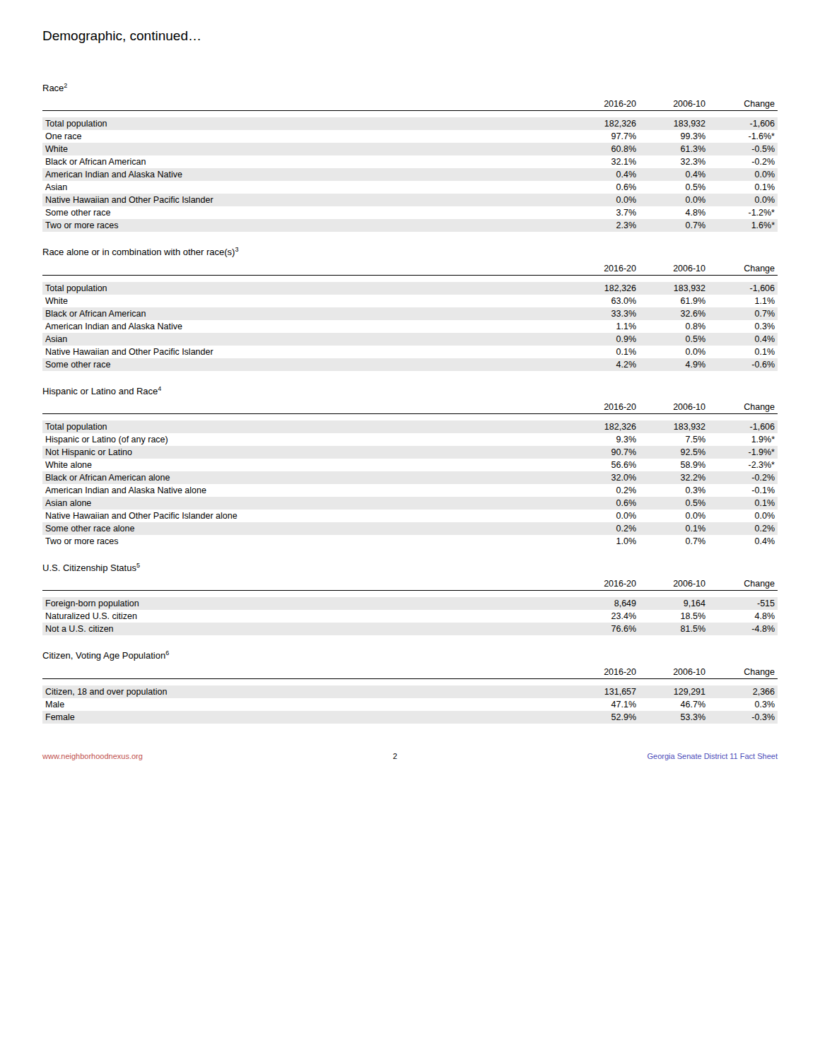Demographic, continued…
Race 2
| | 2016-20 | 2006-10 | Change |
| --- | --- | --- | --- |
| Total population | 182,326 | 183,932 | -1,606 |
| One race | 97.7% | 99.3% | -1.6%* |
| White | 60.8% | 61.3% | -0.5% |
| Black or African American | 32.1% | 32.3% | -0.2% |
| American Indian and Alaska Native | 0.4% | 0.4% | 0.0% |
| Asian | 0.6% | 0.5% | 0.1% |
| Native Hawaiian and Other Pacific Islander | 0.0% | 0.0% | 0.0% |
| Some other race | 3.7% | 4.8% | -1.2%* |
| Two or more races | 2.3% | 0.7% | 1.6%* |
Race alone or in combination with other race(s) 3
| | 2016-20 | 2006-10 | Change |
| --- | --- | --- | --- |
| Total population | 182,326 | 183,932 | -1,606 |
| White | 63.0% | 61.9% | 1.1% |
| Black or African American | 33.3% | 32.6% | 0.7% |
| American Indian and Alaska Native | 1.1% | 0.8% | 0.3% |
| Asian | 0.9% | 0.5% | 0.4% |
| Native Hawaiian and Other Pacific Islander | 0.1% | 0.0% | 0.1% |
| Some other race | 4.2% | 4.9% | -0.6% |
Hispanic or Latino and Race 4
| | 2016-20 | 2006-10 | Change |
| --- | --- | --- | --- |
| Total population | 182,326 | 183,932 | -1,606 |
| Hispanic or Latino (of any race) | 9.3% | 7.5% | 1.9%* |
| Not Hispanic or Latino | 90.7% | 92.5% | -1.9%* |
| White alone | 56.6% | 58.9% | -2.3%* |
| Black or African American alone | 32.0% | 32.2% | -0.2% |
| American Indian and Alaska Native alone | 0.2% | 0.3% | -0.1% |
| Asian alone | 0.6% | 0.5% | 0.1% |
| Native Hawaiian and Other Pacific Islander alone | 0.0% | 0.0% | 0.0% |
| Some other race alone | 0.2% | 0.1% | 0.2% |
| Two or more races | 1.0% | 0.7% | 0.4% |
U.S. Citizenship Status 5
| | 2016-20 | 2006-10 | Change |
| --- | --- | --- | --- |
| Foreign-born population | 8,649 | 9,164 | -515 |
| Naturalized U.S. citizen | 23.4% | 18.5% | 4.8% |
| Not a U.S. citizen | 76.6% | 81.5% | -4.8% |
Citizen, Voting Age Population 6
| | 2016-20 | 2006-10 | Change |
| --- | --- | --- | --- |
| Citizen, 18 and over population | 131,657 | 129,291 | 2,366 |
| Male | 47.1% | 46.7% | 0.3% |
| Female | 52.9% | 53.3% | -0.3% |
www.neighborhoodnexus.org 2 Georgia Senate District 11 Fact Sheet